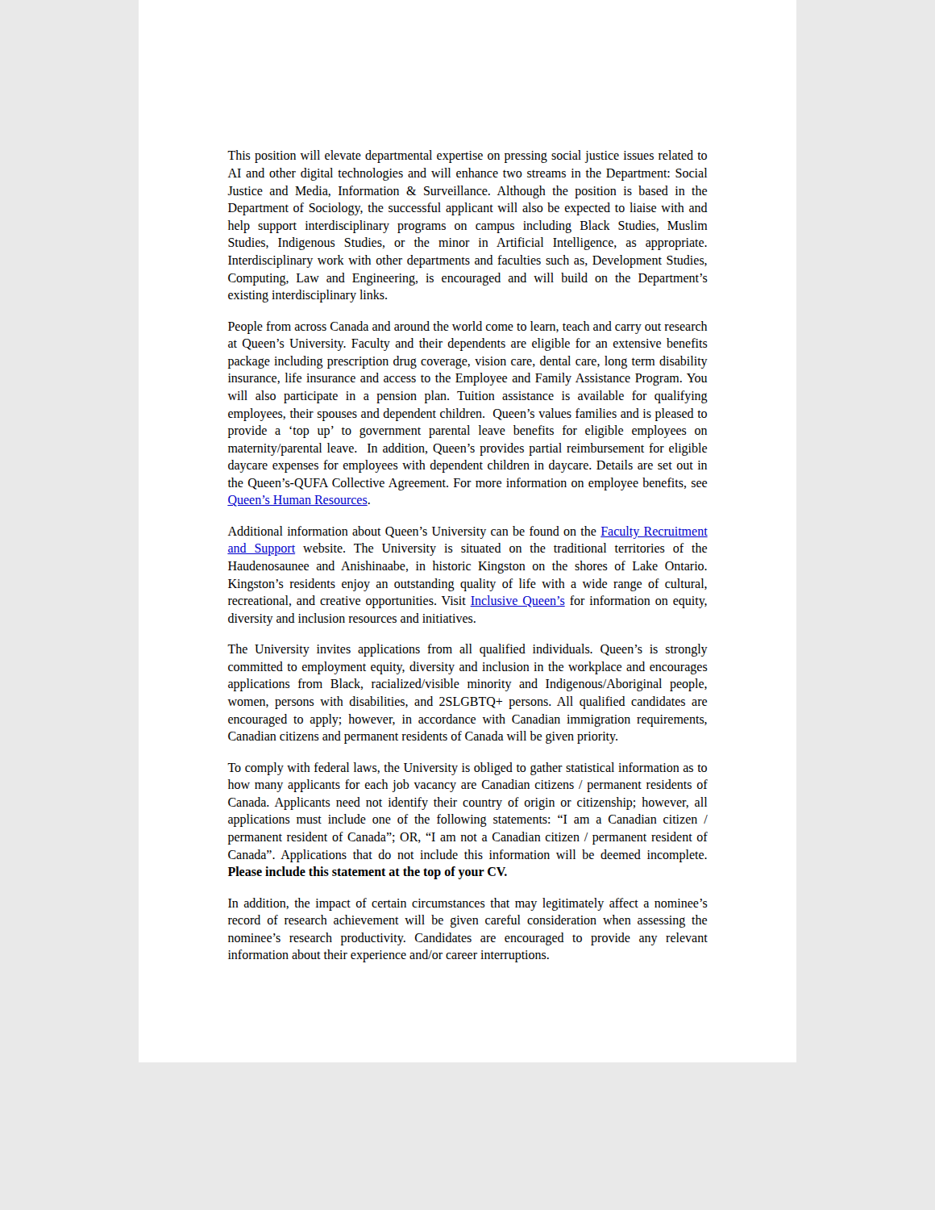This position will elevate departmental expertise on pressing social justice issues related to AI and other digital technologies and will enhance two streams in the Department: Social Justice and Media, Information & Surveillance. Although the position is based in the Department of Sociology, the successful applicant will also be expected to liaise with and help support interdisciplinary programs on campus including Black Studies, Muslim Studies, Indigenous Studies, or the minor in Artificial Intelligence, as appropriate. Interdisciplinary work with other departments and faculties such as, Development Studies, Computing, Law and Engineering, is encouraged and will build on the Department’s existing interdisciplinary links.
People from across Canada and around the world come to learn, teach and carry out research at Queen’s University. Faculty and their dependents are eligible for an extensive benefits package including prescription drug coverage, vision care, dental care, long term disability insurance, life insurance and access to the Employee and Family Assistance Program. You will also participate in a pension plan. Tuition assistance is available for qualifying employees, their spouses and dependent children. Queen’s values families and is pleased to provide a ‘top up’ to government parental leave benefits for eligible employees on maternity/parental leave. In addition, Queen’s provides partial reimbursement for eligible daycare expenses for employees with dependent children in daycare. Details are set out in the Queen’s-QUFA Collective Agreement. For more information on employee benefits, see Queen’s Human Resources.
Additional information about Queen’s University can be found on the Faculty Recruitment and Support website. The University is situated on the traditional territories of the Haudenosaunee and Anishinaabe, in historic Kingston on the shores of Lake Ontario. Kingston’s residents enjoy an outstanding quality of life with a wide range of cultural, recreational, and creative opportunities. Visit Inclusive Queen’s for information on equity, diversity and inclusion resources and initiatives.
The University invites applications from all qualified individuals. Queen’s is strongly committed to employment equity, diversity and inclusion in the workplace and encourages applications from Black, racialized/visible minority and Indigenous/Aboriginal people, women, persons with disabilities, and 2SLGBTQ+ persons. All qualified candidates are encouraged to apply; however, in accordance with Canadian immigration requirements, Canadian citizens and permanent residents of Canada will be given priority.
To comply with federal laws, the University is obliged to gather statistical information as to how many applicants for each job vacancy are Canadian citizens / permanent residents of Canada. Applicants need not identify their country of origin or citizenship; however, all applications must include one of the following statements: “I am a Canadian citizen / permanent resident of Canada”; OR, “I am not a Canadian citizen / permanent resident of Canada”. Applications that do not include this information will be deemed incomplete. Please include this statement at the top of your CV.
In addition, the impact of certain circumstances that may legitimately affect a nominee’s record of research achievement will be given careful consideration when assessing the nominee’s research productivity. Candidates are encouraged to provide any relevant information about their experience and/or career interruptions.